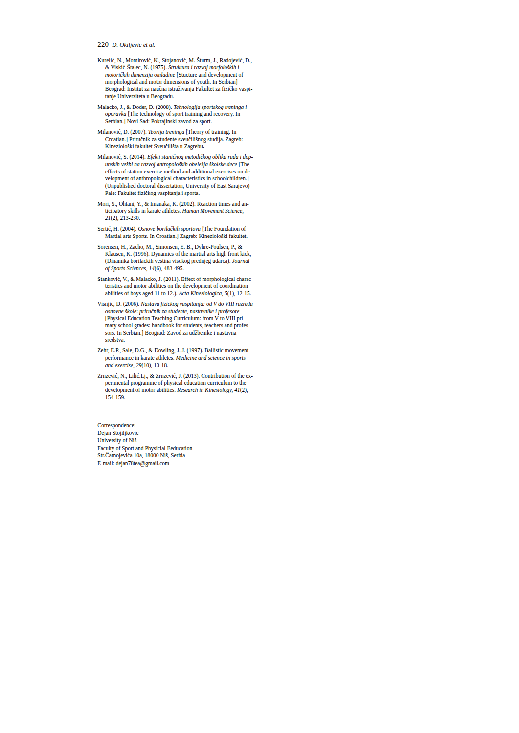220 D. Okiljević et al.
Kurelić, N., Momirović, K., Stojanović, M. Šturm, J., Radojević, Đ., & Viskić-Štalec, N. (1975). Struktura i razvoj morfoloških i motoričkih dimenzija omladine [Stucture and development of morphological and motor dimensions of youth. In Serbian] Beograd: Institut za naučna istraživanja Fakultet za fizičko vaspitanje Univerziteta u Beogradu.
Malacko, J., & Doder, D. (2008). Tehnologija sportskog treninga i oporavka [The technology of sport training and recovery. In Serbian.] Novi Sad: Pokrajinski zavod za sport.
Milanović, D. (2007). Teorija treninga [Theory of training. In Croatian.] Priručnik za studente sveučilišnog studija. Zagreb: Kineziološki fakultet Sveučilišta u Zagrebu.
Milanović, S. (2014). Efekti staničnog metodičkog oblika rada i dopunskih vežbi na razvoj antropoloških obeležja školske dece [The effects of station exercise method and additional exercises on development of anthropological characteristics in schoolchildren.] (Unpublished doctoral dissertation, University of East Sarajevo) Pale: Fakultet fizičkog vaspitanja i sporta.
Mori, S., Ohtani, Y., & Imanaka, K. (2002). Reaction times and anticipatory skills in karate athletes. Human Movement Science, 21(2), 213-230.
Sertić, H. (2004). Osnove borilačkih sportova [The Foundation of Martial arts Sports. In Croatian.] Zagreb: Kineziološki fakultet.
Sorensen, H., Zacho, M., Simonsen, E. B., Dyhre-Poulsen, P., & Klausen, K. (1996). Dynamics of the martial arts high front kick, (Dinamika borilačkih veština visokog prednjeg udarca). Journal of Sports Sciences, 14(6), 483-495.
Stanković, V., & Malacko, J. (2011). Effect of morphological characteristics and motor abilities on the development of coordination abilities of boys aged 11 to 12.). Acta Kinesiologica, 5(1), 12-15.
Višnjić, D. (2006). Nastava fizičkog vaspitanja: od V do VIII razreda osnovne škole: priručnik za studente, nastavnike i profesore [Physical Education Teaching Curriculum: from V to VIII primary school grades: handbook for students, teachers and professors. In Serbian.] Beograd: Zavod za udžbenike i nastavna sredstva.
Zehr, E.P., Sale, D.G., & Dowling, J. J. (1997). Ballistic movement performance in karate athletes. Medicine and science in sports and exercise, 29(10), 13-18.
Zrnzević, N., Lilić.Lj., & Zrnzević, J. (2013). Contribution of the experimental programme of physical education curriculum to the development of motor abilities. Research in Kinesiology, 41(2), 154-159.
Correspondence:
Dejan Stojiljković
University of Niš
Faculty of Sport and Physicial Eeducation
Str.Čarnojevića 10a, 18000 Niš, Serbia
E-mail: dejan78tea@gmail.com